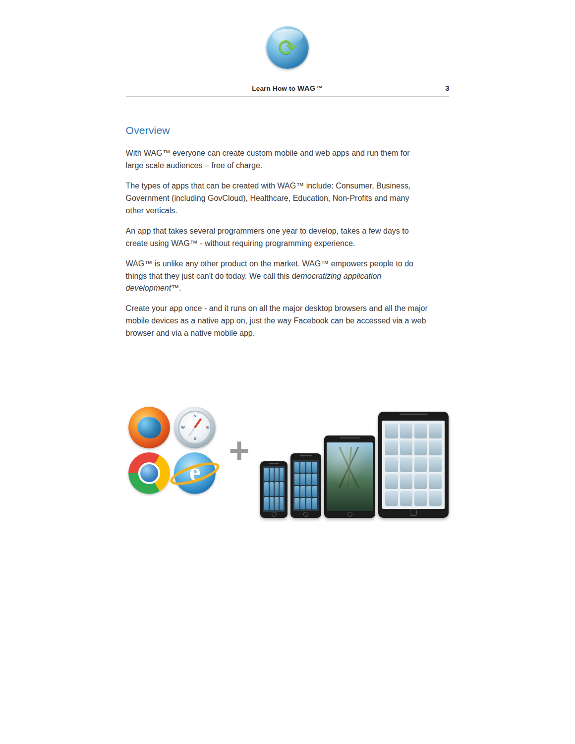⟳
Learn How to WAG™
3
Overview
With WAG™ everyone can create custom mobile and web apps and run them for large scale audiences – free of charge.
The types of apps that can be created with WAG™ include: Consumer, Business, Government (including GovCloud), Healthcare, Education, Non-Profits and many other verticals.
An app that takes several programmers one year to develop, takes a few days to create using WAG™ - without requiring programming experience.
WAG™ is unlike any other product on the market. WAG™ empowers people to do things that they just can't do today. We call this democratizing application development™.
Create your app once - and it runs on all the major desktop browsers and all the major mobile devices as a native app on, just the way Facebook can be accessed via a web browser and via a native mobile app.
N E S W
e
+